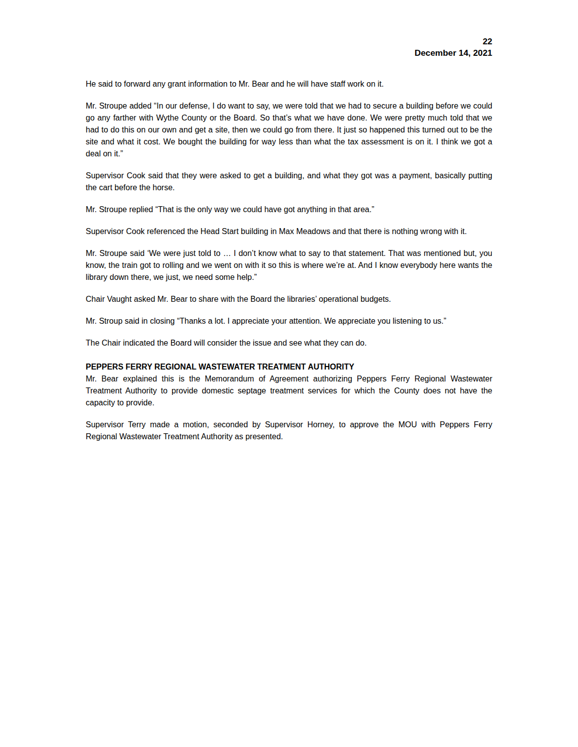22
December 14, 2021
He said to forward any grant information to Mr. Bear and he will have staff work on it.
Mr. Stroupe added “In our defense, I do want to say, we were told that we had to secure a building before we could go any farther with Wythe County or the Board. So that’s what we have done. We were pretty much told that we had to do this on our own and get a site, then we could go from there. It just so happened this turned out to be the site and what it cost. We bought the building for way less than what the tax assessment is on it. I think we got a deal on it.”
Supervisor Cook said that they were asked to get a building, and what they got was a payment, basically putting the cart before the horse.
Mr. Stroupe replied “That is the only way we could have got anything in that area.”
Supervisor Cook referenced the Head Start building in Max Meadows and that there is nothing wrong with it.
Mr. Stroupe said ‘We were just told to … I don’t know what to say to that statement. That was mentioned but, you know, the train got to rolling and we went on with it so this is where we’re at. And I know everybody here wants the library down there, we just, we need some help.”
Chair Vaught asked Mr. Bear to share with the Board the libraries’ operational budgets.
Mr. Stroup said in closing “Thanks a lot. I appreciate your attention. We appreciate you listening to us.”
The Chair indicated the Board will consider the issue and see what they can do.
Peppers Ferry Regional Wastewater Treatment Authority
Mr. Bear explained this is the Memorandum of Agreement authorizing Peppers Ferry Regional Wastewater Treatment Authority to provide domestic septage treatment services for which the County does not have the capacity to provide.
Supervisor Terry made a motion, seconded by Supervisor Horney, to approve the MOU with Peppers Ferry Regional Wastewater Treatment Authority as presented.